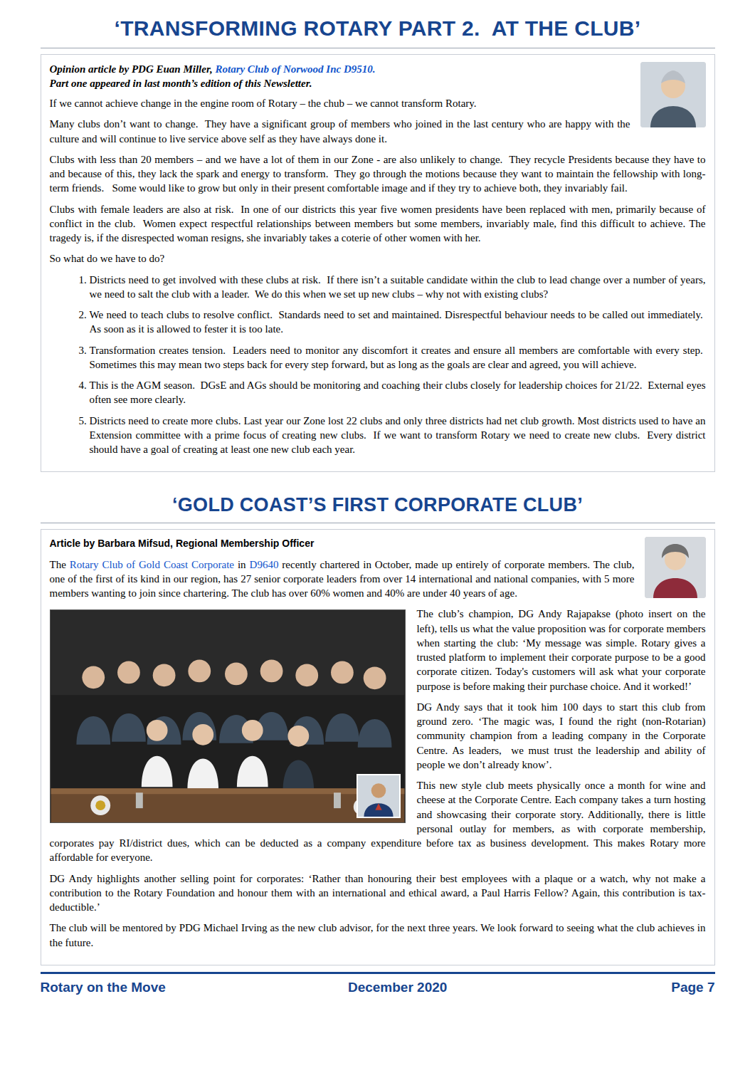‘TRANSFORMING ROTARY PART 2. AT THE CLUB’
Opinion article by PDG Euan Miller, Rotary Club of Norwood Inc D9510.
Part one appeared in last month’s edition of this Newsletter.
If we cannot achieve change in the engine room of Rotary – the chub – we cannot transform Rotary.
Many clubs don’t want to change. They have a significant group of members who joined in the last century who are happy with the culture and will continue to live service above self as they have always done it.
Clubs with less than 20 members – and we have a lot of them in our Zone - are also unlikely to change. They recycle Presidents because they have to and because of this, they lack the spark and energy to transform. They go through the motions because they want to maintain the fellowship with long-term friends. Some would like to grow but only in their present comfortable image and if they try to achieve both, they invariably fail.
Clubs with female leaders are also at risk. In one of our districts this year five women presidents have been replaced with men, primarily because of conflict in the club. Women expect respectful relationships between members but some members, invariably male, find this difficult to achieve. The tragedy is, if the disrespected woman resigns, she invariably takes a coterie of other women with her.
So what do we have to do?
Districts need to get involved with these clubs at risk. If there isn’t a suitable candidate within the club to lead change over a number of years, we need to salt the club with a leader. We do this when we set up new clubs – why not with existing clubs?
We need to teach clubs to resolve conflict. Standards need to set and maintained. Disrespectful behaviour needs to be called out immediately. As soon as it is allowed to fester it is too late.
Transformation creates tension. Leaders need to monitor any discomfort it creates and ensure all members are comfortable with every step. Sometimes this may mean two steps back for every step forward, but as long as the goals are clear and agreed, you will achieve.
This is the AGM season. DGsE and AGs should be monitoring and coaching their clubs closely for leadership choices for 21/22. External eyes often see more clearly.
Districts need to create more clubs. Last year our Zone lost 22 clubs and only three districts had net club growth. Most districts used to have an Extension committee with a prime focus of creating new clubs. If we want to transform Rotary we need to create new clubs. Every district should have a goal of creating at least one new club each year.
‘GOLD COAST’S FIRST CORPORATE CLUB’
Article by Barbara Mifsud, Regional Membership Officer
The Rotary Club of Gold Coast Corporate in D9640 recently chartered in October, made up entirely of corporate members. The club, one of the first of its kind in our region, has 27 senior corporate leaders from over 14 international and national companies, with 5 more members wanting to join since chartering. The club has over 60% women and 40% are under 40 years of age.
The club’s champion, DG Andy Rajapakse (photo insert on the left), tells us what the value proposition was for corporate members when starting the club: ‘My message was simple. Rotary gives a trusted platform to implement their corporate purpose to be a good corporate citizen. Today's customers will ask what your corporate purpose is before making their purchase choice. And it worked!’
DG Andy says that it took him 100 days to start this club from ground zero. ‘The magic was, I found the right (non-Rotarian) community champion from a leading company in the Corporate Centre. As leaders, we must trust the leadership and ability of people we don’t already know’.
This new style club meets physically once a month for wine and cheese at the Corporate Centre. Each company takes a turn hosting and showcasing their corporate story. Additionally, there is little personal outlay for members, as with corporate membership, corporates pay RI/district dues, which can be deducted as a company expenditure before tax as business development. This makes Rotary more affordable for everyone.
DG Andy highlights another selling point for corporates: ‘Rather than honouring their best employees with a plaque or a watch, why not make a contribution to the Rotary Foundation and honour them with an international and ethical award, a Paul Harris Fellow? Again, this contribution is tax-deductible.’
The club will be mentored by PDG Michael Irving as the new club advisor, for the next three years. We look forward to seeing what the club achieves in the future.
Rotary on the Move
December 2020
Page 7